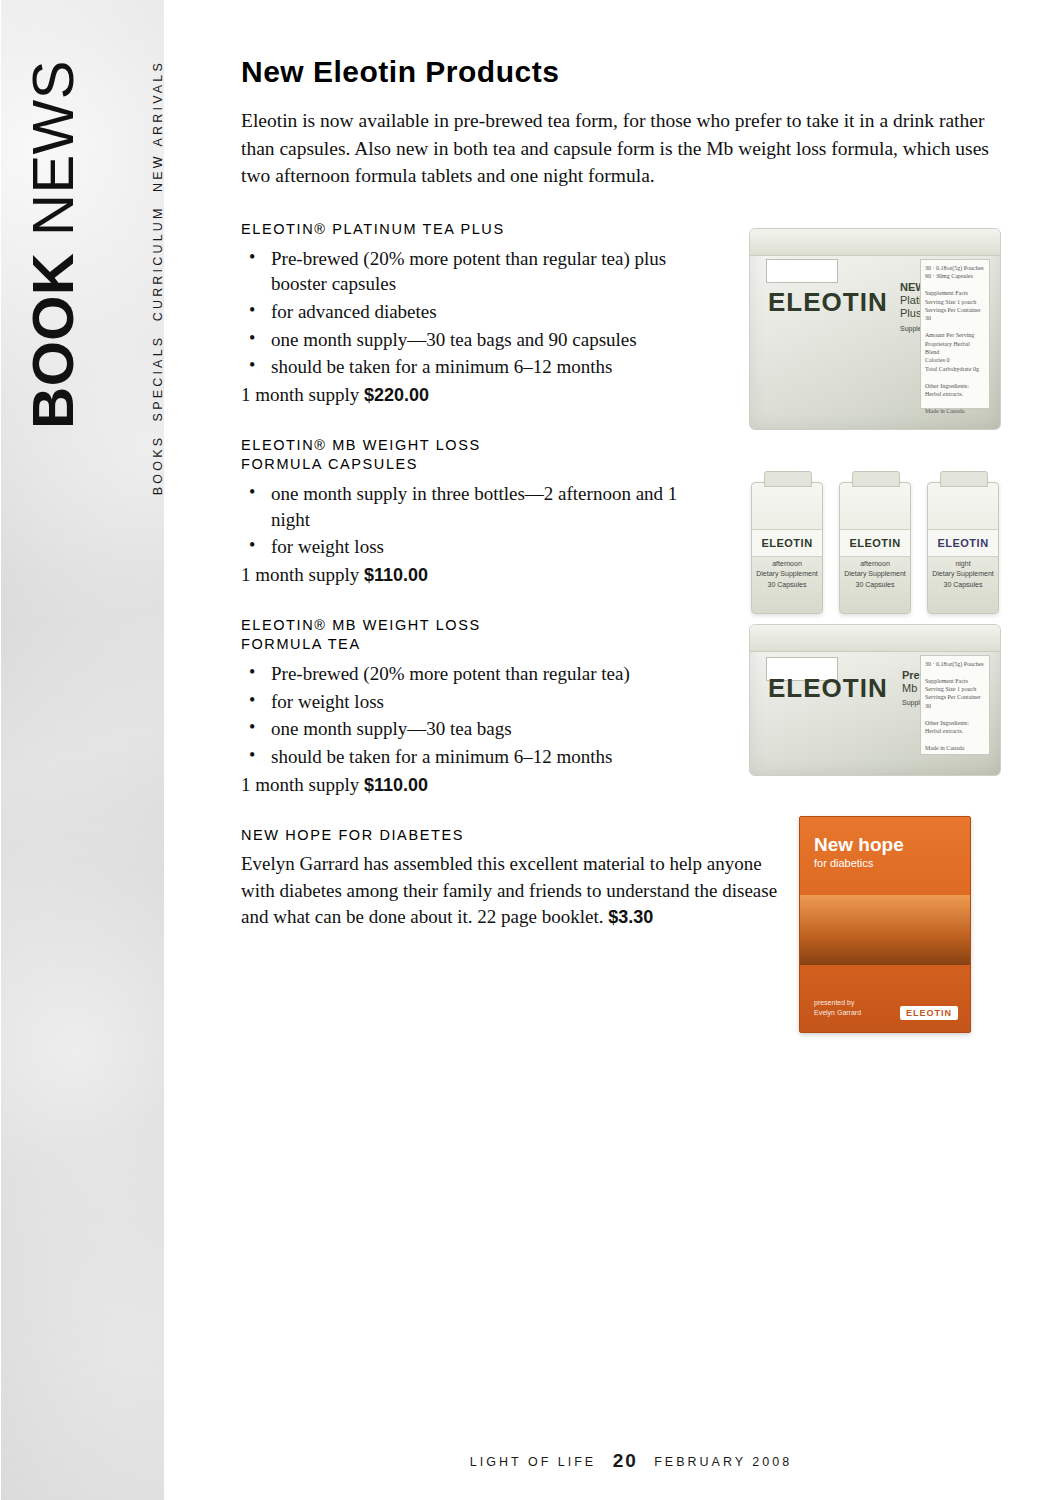BOOK NEWS
BOOKS SPECIALS CURRICULUM NEW ARRIVALS
New Eleotin Products
Eleotin is now available in pre-brewed tea form, for those who prefer to take it in a drink rather than capsules. Also new in both tea and capsule form is the Mb weight loss formula, which uses two afternoon formula tablets and one night formula.
Eleotin® Platinum Tea Plus
Pre-brewed (20% more potent than regular tea) plus booster capsules
for advanced diabetes
one month supply—30 tea bags and 90 capsules
should be taken for a minimum 6–12 months
1 month supply $220.00
ELEOTIN
NEW
Platinum Tea
Plus
Supplement Facts
30 · 0.18oz(5g) Pouches
90 · 30mg Capsules
Supplement Facts
Serving Size 1 pouch
Servings Per Container 30
Amount Per Serving
Proprietary Herbal Blend
Calories 0
Total Carbohydrate 0g
Other Ingredients:
Herbal extracts.
Made in Canada
Eleotin® Mb Weight Loss
Formula Capsules
one month supply in three bottles—2 afternoon and 1 night
for weight loss
1 month supply $110.00
ELEOTIN
afternoon
Dietary Supplement
30 Capsules
ELEOTIN
afternoon
Dietary Supplement
30 Capsules
ELEOTIN
night
Dietary Supplement
30 Capsules
Eleotin® Mb Weight Loss
Formula Tea
Pre-brewed (20% more potent than regular tea)
for weight loss
one month supply—30 tea bags
should be taken for a minimum 6–12 months
1 month supply $110.00
ELEOTIN
Pre Brewed
Mb tea
Supplement Facts
30 · 0.18oz(5g) Pouches
Supplement Facts
Serving Size 1 pouch
Servings Per Container 30
Other Ingredients:
Herbal extracts.
Made in Canada
New Hope for Diabetes
Evelyn Garrard has assembled this excellent material to help anyone with diabetes among their family and friends to understand the disease and what can be done about it. 22 page booklet. $3.30
New hopefor diabetics
presented by
Evelyn Garrard
ELEOTIN
Light of Life 20 February 2008